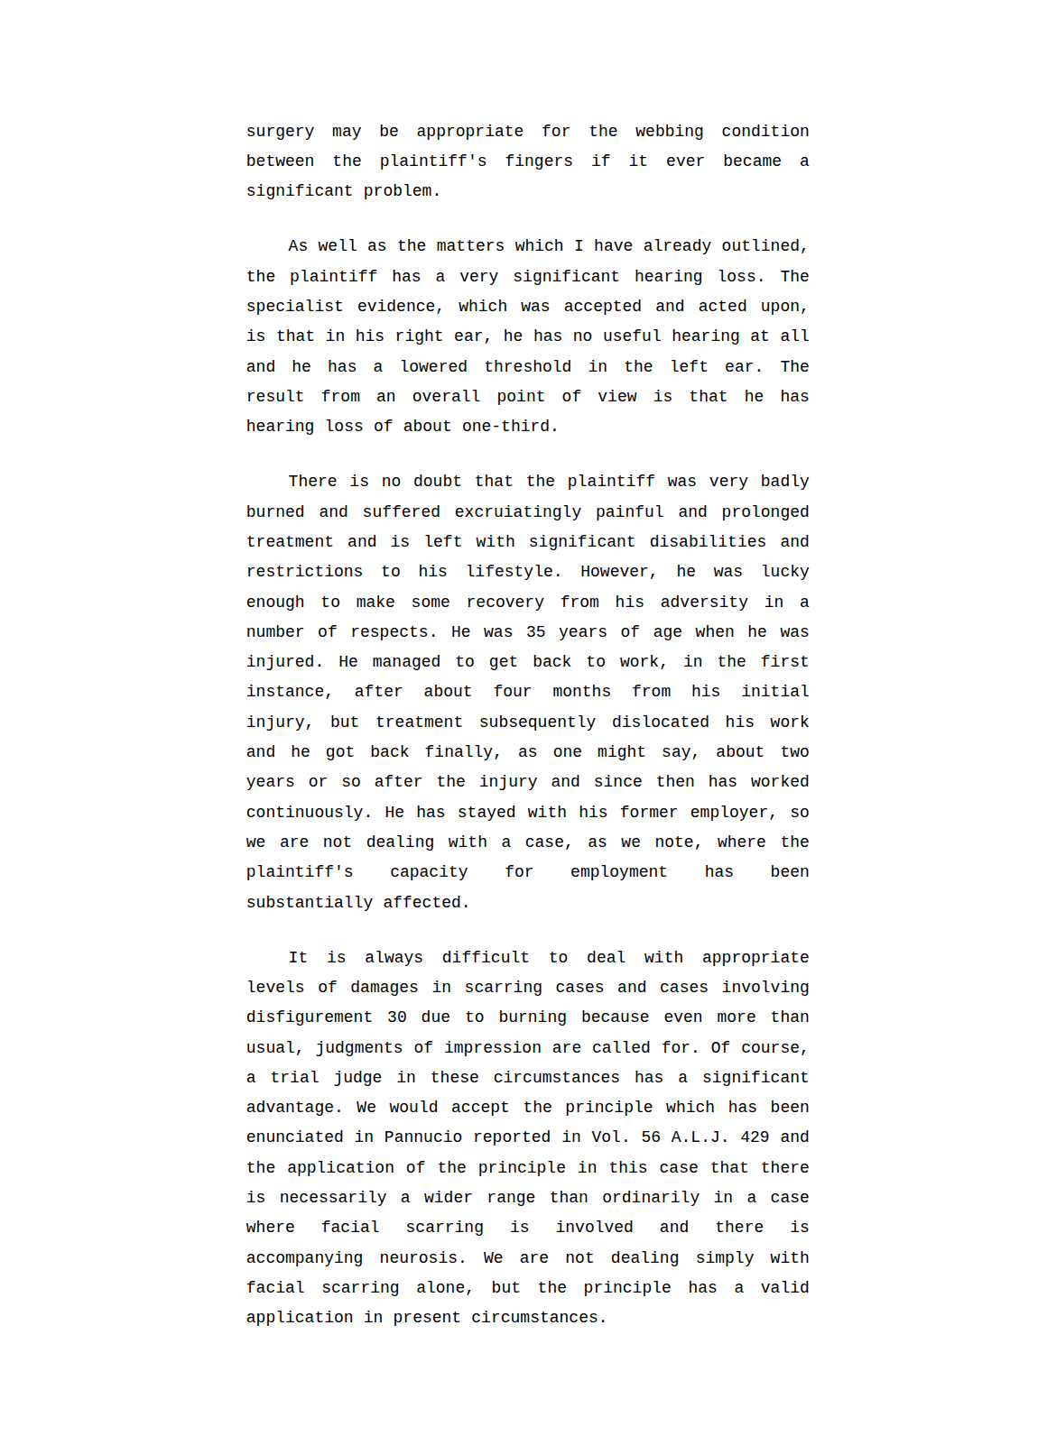surgery may be appropriate for the webbing condition between the plaintiff's fingers if it ever became a significant problem.
As well as the matters which I have already outlined, the plaintiff has a very significant hearing loss. The specialist evidence, which was accepted and acted upon, is that in his right ear, he has no useful hearing at all and he has a lowered threshold in the left ear. The result from an overall point of view is that he has hearing loss of about one-third.
There is no doubt that the plaintiff was very badly burned and suffered excruiatingly painful and prolonged treatment and is left with significant disabilities and restrictions to his lifestyle. However, he was lucky enough to make some recovery from his adversity in a number of respects. He was 35 years of age when he was injured. He managed to get back to work, in the first instance, after about four months from his initial injury, but treatment subsequently dislocated his work and he got back finally, as one might say, about two years or so after the injury and since then has worked continuously. He has stayed with his former employer, so we are not dealing with a case, as we note, where the plaintiff's capacity for employment has been substantially affected.
It is always difficult to deal with appropriate levels of damages in scarring cases and cases involving disfigurement 30 due to burning because even more than usual, judgments of impression are called for. Of course, a trial judge in these circumstances has a significant advantage. We would accept the principle which has been enunciated in Pannucio reported in Vol. 56 A.L.J. 429 and the application of the principle in this case that there is necessarily a wider range than ordinarily in a case where facial scarring is involved and there is accompanying neurosis. We are not dealing simply with facial scarring alone, but the principle has a valid application in present circumstances.